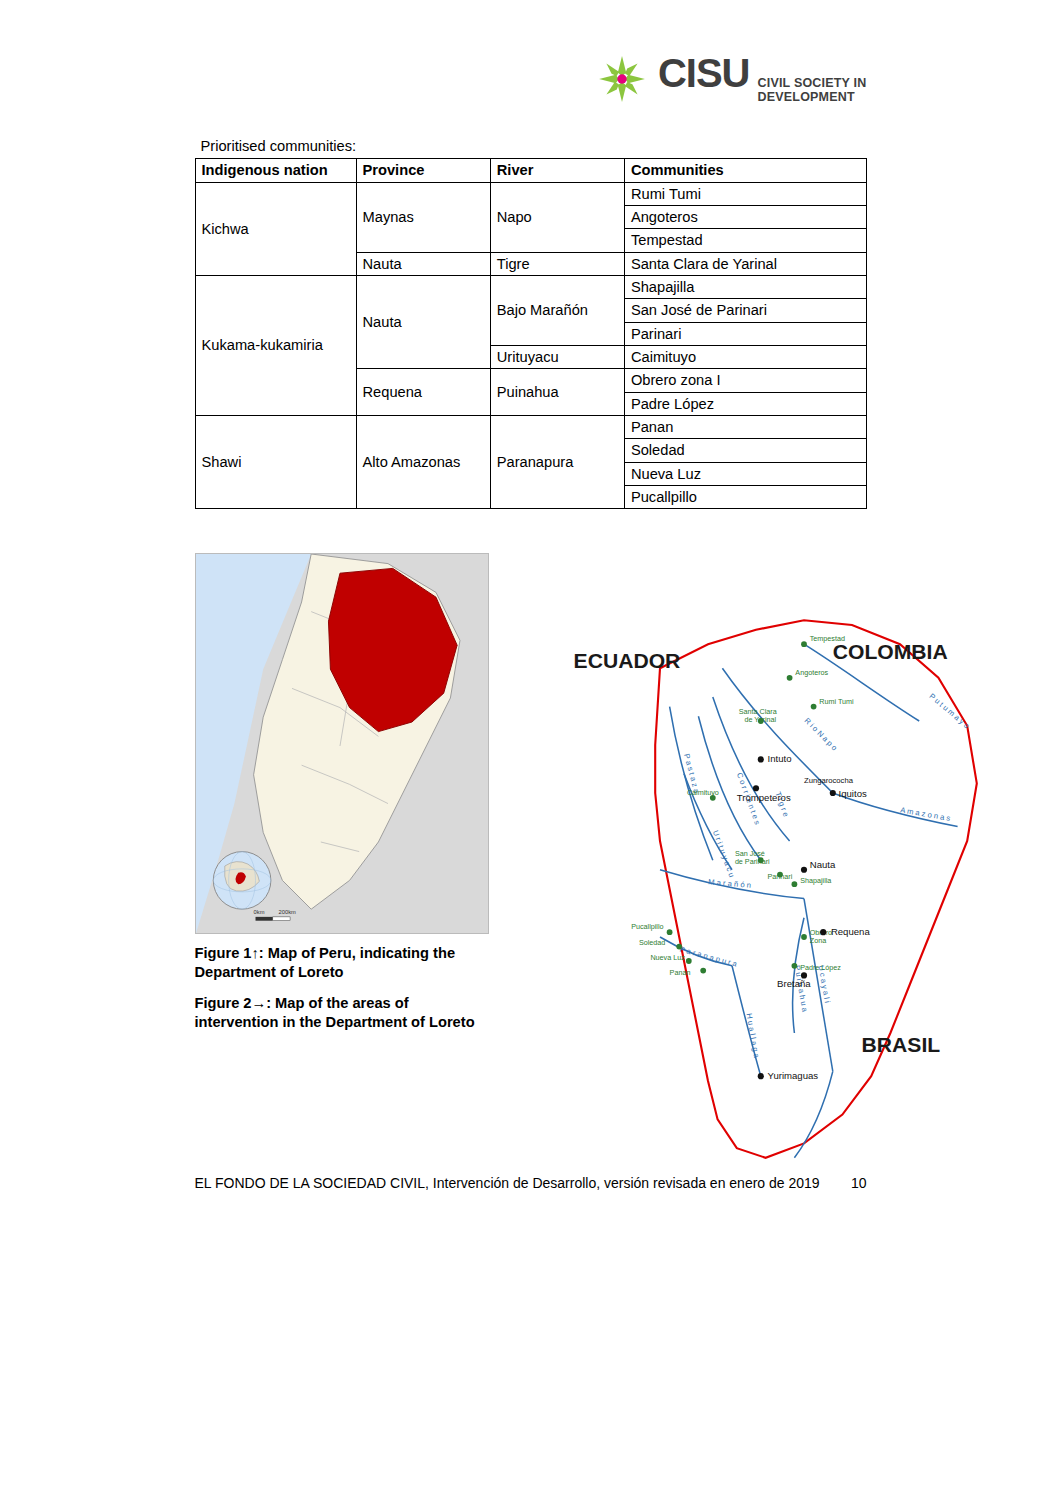CISU
CIVIL SOCIETY IN DEVELOPMENT
Prioritised communities:
| Indigenous nation | Province | River | Communities |
| --- | --- | --- | --- |
| Kichwa | Maynas | Napo | Rumi Tumi |
| Angoteros |
| Tempestad |
| Nauta | Tigre | Santa Clara de Yarinal |
| Kukama-kukamiria | Nauta | Bajo Marañón | Shapajilla |
| San José de Parinari |
| Parinari |
| Urituyacu | Caimituyo |
| Requena | Puinahua | Obrero zona I |
| Padre López |
| Shawi | Alto Amazonas | Paranapura | Panan |
| Soledad |
| Nueva Luz |
| Pucallpillo |
0km 200km
Figure 1↑: Map of Peru, indicating the Department of Loreto
Figure 2→: Map of the areas of intervention in the Department of Loreto
ECUADOR COLOMBIA BRASIL P u t u m a y o R i o N a p o A m a z o n a s T i g r e C o r r i e n t e s P a s t a z a U r i t u y a c u M a r a ñ ó n U c a y a l i P u i n a h u a P a r a n a p u r a H u a l l a g a Tempestad Angoteros Rumi Tumi Santa Clara de Yarinal Caimituyo San José de Parinari Parinari Shapajilla Obrero Zona Padre López Pucallpillo Soledad Nueva Luz Panan Intuto Trompeteros Iquitos Nauta Requena Bretaña Yurimaguas Zungarococha
EL FONDO DE LA SOCIEDAD CIVIL, Intervención de Desarrollo, versión revisada en enero de 2019
10